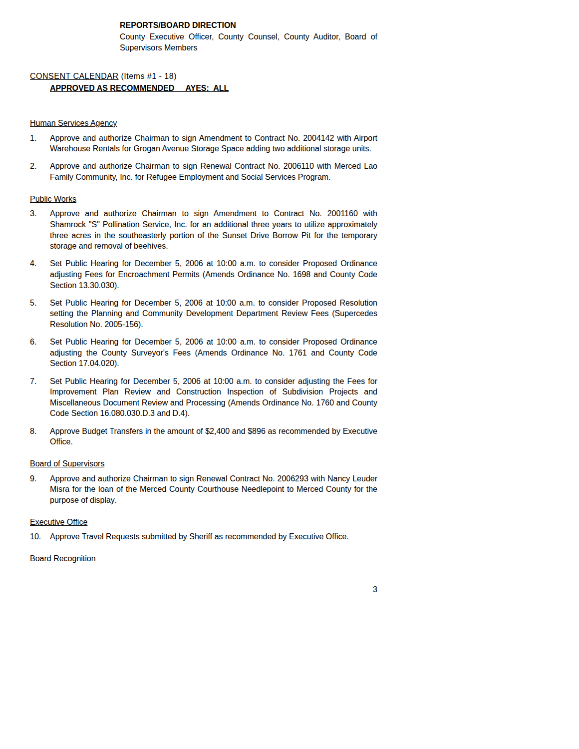REPORTS/BOARD DIRECTION
County Executive Officer, County Counsel, County Auditor, Board of Supervisors Members
CONSENT CALENDAR (Items #1 - 18)
APPROVED AS RECOMMENDED AYES: ALL
Human Services Agency
1. Approve and authorize Chairman to sign Amendment to Contract No. 2004142 with Airport Warehouse Rentals for Grogan Avenue Storage Space adding two additional storage units.
2. Approve and authorize Chairman to sign Renewal Contract No. 2006110 with Merced Lao Family Community, Inc. for Refugee Employment and Social Services Program.
Public Works
3. Approve and authorize Chairman to sign Amendment to Contract No. 2001160 with Shamrock "S" Pollination Service, Inc. for an additional three years to utilize approximately three acres in the southeasterly portion of the Sunset Drive Borrow Pit for the temporary storage and removal of beehives.
4. Set Public Hearing for December 5, 2006 at 10:00 a.m. to consider Proposed Ordinance adjusting Fees for Encroachment Permits (Amends Ordinance No. 1698 and County Code Section 13.30.030).
5. Set Public Hearing for December 5, 2006 at 10:00 a.m. to consider Proposed Resolution setting the Planning and Community Development Department Review Fees (Supercedes Resolution No. 2005-156).
6. Set Public Hearing for December 5, 2006 at 10:00 a.m. to consider Proposed Ordinance adjusting the County Surveyor's Fees (Amends Ordinance No. 1761 and County Code Section 17.04.020).
7. Set Public Hearing for December 5, 2006 at 10:00 a.m. to consider adjusting the Fees for Improvement Plan Review and Construction Inspection of Subdivision Projects and Miscellaneous Document Review and Processing (Amends Ordinance No. 1760 and County Code Section 16.080.030.D.3 and D.4).
8. Approve Budget Transfers in the amount of $2,400 and $896 as recommended by Executive Office.
Board of Supervisors
9. Approve and authorize Chairman to sign Renewal Contract No. 2006293 with Nancy Leuder Misra for the loan of the Merced County Courthouse Needlepoint to Merced County for the purpose of display.
Executive Office
10. Approve Travel Requests submitted by Sheriff as recommended by Executive Office.
Board Recognition
3